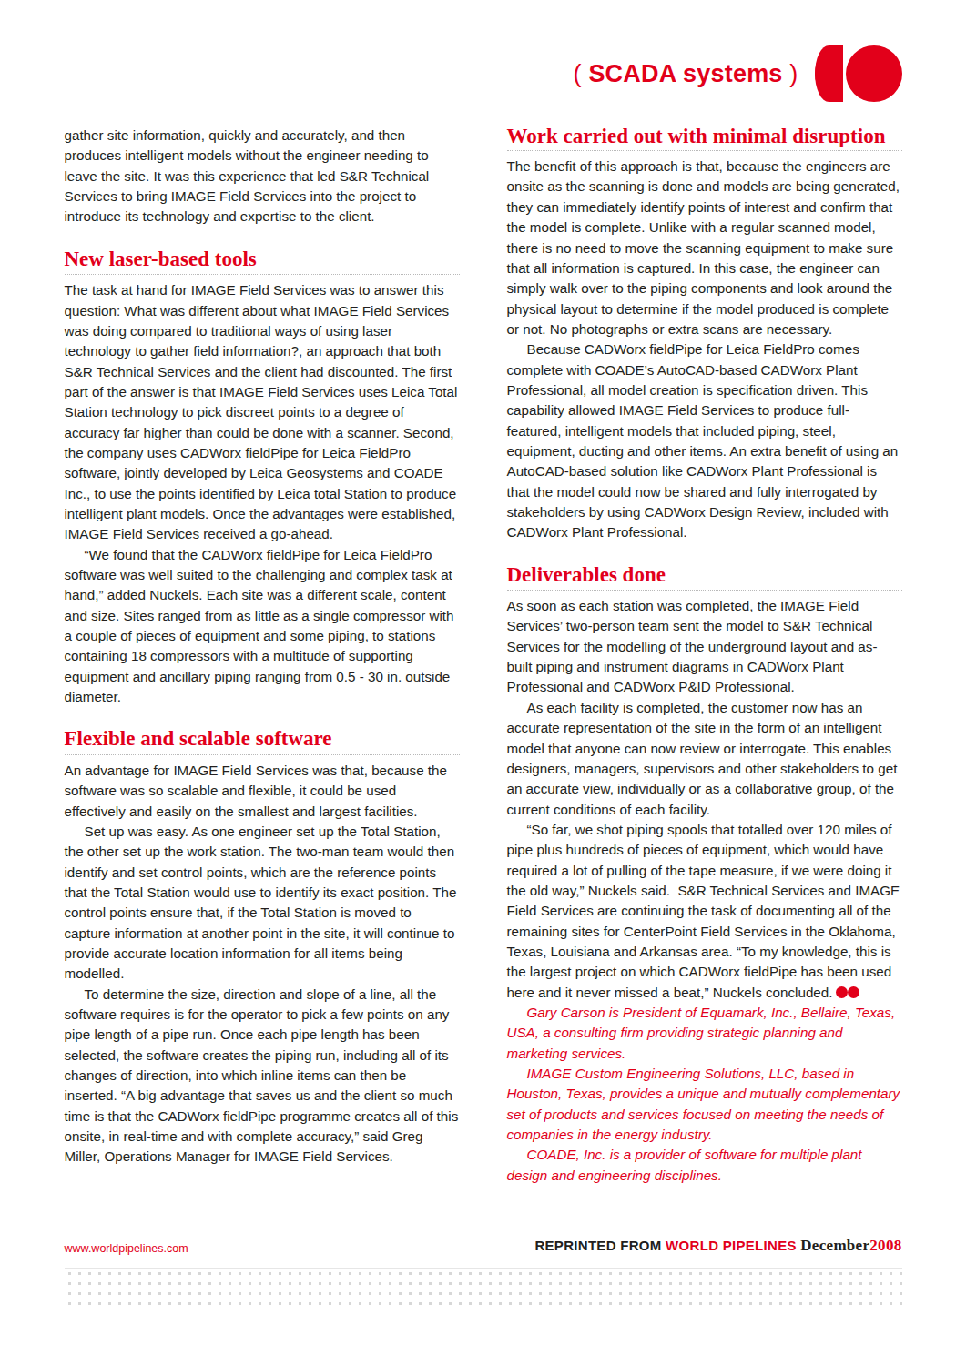( SCADA systems )
gather site information, quickly and accurately, and then produces intelligent models without the engineer needing to leave the site. It was this experience that led S&R Technical Services to bring IMAGE Field Services into the project to introduce its technology and expertise to the client.
New laser-based tools
The task at hand for IMAGE Field Services was to answer this question: What was different about what IMAGE Field Services was doing compared to traditional ways of using laser technology to gather field information?, an approach that both S&R Technical Services and the client had discounted. The first part of the answer is that IMAGE Field Services uses Leica Total Station technology to pick discreet points to a degree of accuracy far higher than could be done with a scanner. Second, the company uses CADWorx fieldPipe for Leica FieldPro software, jointly developed by Leica Geosystems and COADE Inc., to use the points identified by Leica total Station to produce intelligent plant models. Once the advantages were established, IMAGE Field Services received a go-ahead.
“We found that the CADWorx fieldPipe for Leica FieldPro software was well suited to the challenging and complex task at hand,” added Nuckels. Each site was a different scale, content and size. Sites ranged from as little as a single compressor with a couple of pieces of equipment and some piping, to stations containing 18 compressors with a multitude of supporting equipment and ancillary piping ranging from 0.5 - 30 in. outside diameter.
Flexible and scalable software
An advantage for IMAGE Field Services was that, because the software was so scalable and flexible, it could be used effectively and easily on the smallest and largest facilities.
Set up was easy. As one engineer set up the Total Station, the other set up the work station. The two-man team would then identify and set control points, which are the reference points that the Total Station would use to identify its exact position. The control points ensure that, if the Total Station is moved to capture information at another point in the site, it will continue to provide accurate location information for all items being modelled.
To determine the size, direction and slope of a line, all the software requires is for the operator to pick a few points on any pipe length of a pipe run. Once each pipe length has been selected, the software creates the piping run, including all of its changes of direction, into which inline items can then be inserted. “A big advantage that saves us and the client so much time is that the CADWorx fieldPipe programme creates all of this onsite, in real-time and with complete accuracy,” said Greg Miller, Operations Manager for IMAGE Field Services.
Work carried out with minimal disruption
The benefit of this approach is that, because the engineers are onsite as the scanning is done and models are being generated, they can immediately identify points of interest and confirm that the model is complete. Unlike with a regular scanned model, there is no need to move the scanning equipment to make sure that all information is captured. In this case, the engineer can simply walk over to the piping components and look around the physical layout to determine if the model produced is complete or not. No photographs or extra scans are necessary.
Because CADWorx fieldPipe for Leica FieldPro comes complete with COADE’s AutoCAD-based CADWorx Plant Professional, all model creation is specification driven. This capability allowed IMAGE Field Services to produce full-featured, intelligent models that included piping, steel, equipment, ducting and other items. An extra benefit of using an AutoCAD-based solution like CADWorx Plant Professional is that the model could now be shared and fully interrogated by stakeholders by using CADWorx Design Review, included with CADWorx Plant Professional.
Deliverables done
As soon as each station was completed, the IMAGE Field Services’ two-person team sent the model to S&R Technical Services for the modelling of the underground layout and as-built piping and instrument diagrams in CADWorx Plant Professional and CADWorx P&ID Professional.
As each facility is completed, the customer now has an accurate representation of the site in the form of an intelligent model that anyone can now review or interrogate. This enables designers, managers, supervisors and other stakeholders to get an accurate view, individually or as a collaborative group, of the current conditions of each facility.
“So far, we shot piping spools that totalled over 120 miles of pipe plus hundreds of pieces of equipment, which would have required a lot of pulling of the tape measure, if we were doing it the old way,” Nuckels said. S&R Technical Services and IMAGE Field Services are continuing the task of documenting all of the remaining sites for CenterPoint Field Services in the Oklahoma, Texas, Louisiana and Arkansas area. “To my knowledge, this is the largest project on which CADWorx fieldPipe has been used here and it never missed a beat,” Nuckels concluded.
Gary Carson is President of Equamark, Inc., Bellaire, Texas, USA, a consulting firm providing strategic planning and marketing services.
IMAGE Custom Engineering Solutions, LLC, based in Houston, Texas, provides a unique and mutually complementary set of products and services focused on meeting the needs of companies in the energy industry.
COADE, Inc. is a provider of software for multiple plant design and engineering disciplines.
www.worldpipelines.com
REPRINTED FROM WORLD PIPELINES December2008